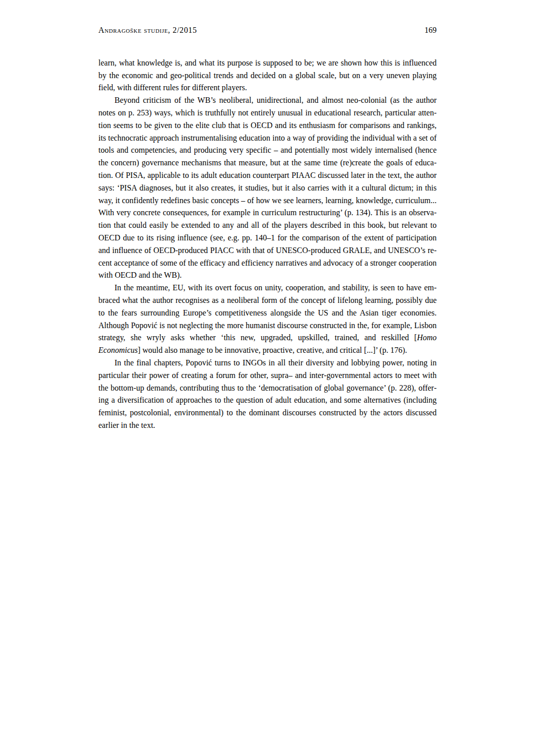Andragoške studije, 2/2015 169
learn, what knowledge is, and what its purpose is supposed to be; we are shown how this is influenced by the economic and geo-political trends and decided on a global scale, but on a very uneven playing field, with different rules for different players.
Beyond criticism of the WB’s neoliberal, unidirectional, and almost neo-colonial (as the author notes on p. 253) ways, which is truthfully not entirely unusual in educational research, particular attention seems to be given to the elite club that is OECD and its enthusiasm for comparisons and rankings, its technocratic approach instrumentalising education into a way of providing the individual with a set of tools and competencies, and producing very specific – and potentially most widely internalised (hence the concern) governance mechanisms that measure, but at the same time (re)create the goals of education. Of PISA, applicable to its adult education counterpart PIAAC discussed later in the text, the author says: ‘PISA diagnoses, but it also creates, it studies, but it also carries with it a cultural dictum; in this way, it confidently redefines basic concepts – of how we see learners, learning, knowledge, curriculum... With very concrete consequences, for example in curriculum restructuring’ (p. 134). This is an observation that could easily be extended to any and all of the players described in this book, but relevant to OECD due to its rising influence (see, e.g. pp. 140–1 for the comparison of the extent of participation and influence of OECD-produced PIACC with that of UNESCO-produced GRALE, and UNESCO’s recent acceptance of some of the efficacy and efficiency narratives and advocacy of a stronger cooperation with OECD and the WB).
In the meantime, EU, with its overt focus on unity, cooperation, and stability, is seen to have embraced what the author recognises as a neoliberal form of the concept of lifelong learning, possibly due to the fears surrounding Europe’s competitiveness alongside the US and the Asian tiger economies. Although Popović is not neglecting the more humanist discourse constructed in the, for example, Lisbon strategy, she wryly asks whether ‘this new, upgraded, upskilled, trained, and reskilled [Homo Economicus] would also manage to be innovative, proactive, creative, and critical [...]’ (p. 176).
In the final chapters, Popović turns to INGOs in all their diversity and lobbying power, noting in particular their power of creating a forum for other, supra– and inter-governmental actors to meet with the bottom-up demands, contributing thus to the ‘democratisation of global governance’ (p. 228), offering a diversification of approaches to the question of adult education, and some alternatives (including feminist, postcolonial, environmental) to the dominant discourses constructed by the actors discussed earlier in the text.